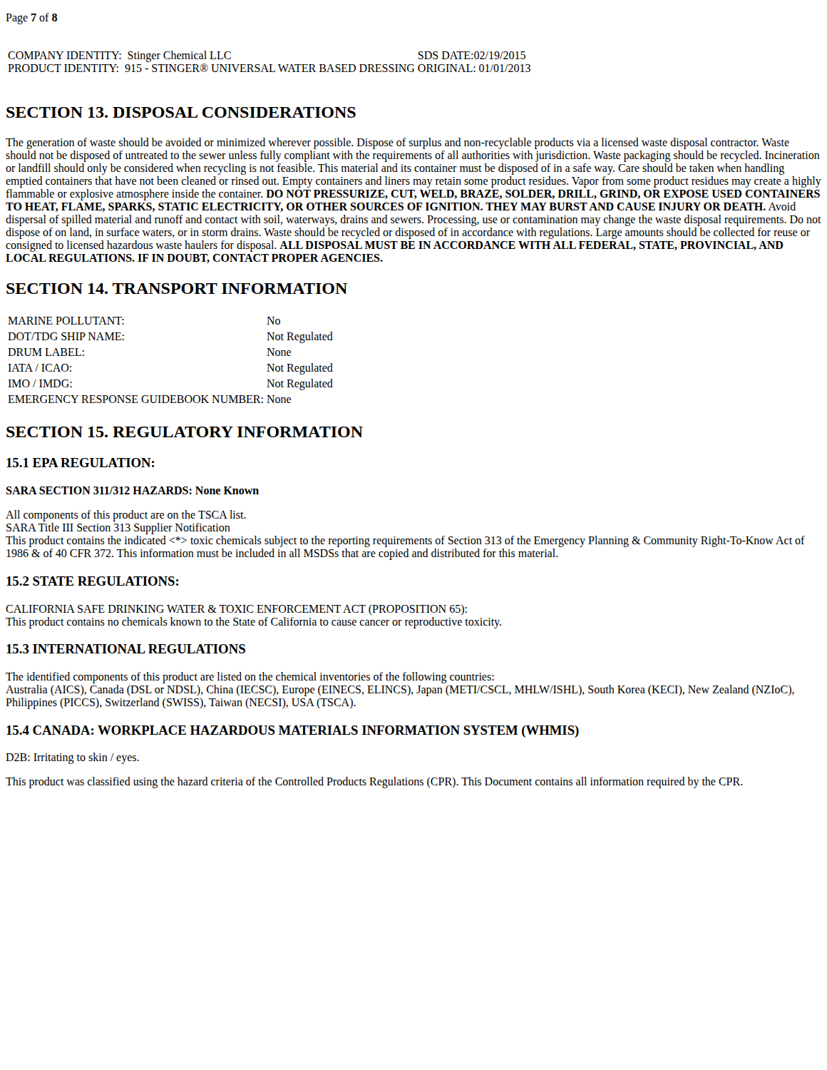Page 7 of 8
| COMPANY IDENTITY: Stinger Chemical LLC PRODUCT IDENTITY: 915 - STINGER® UNIVERSAL WATER BASED DRESSING | SDS DATE:02/19/2015 ORIGINAL: 01/01/2013 |
SECTION 13. DISPOSAL CONSIDERATIONS
The generation of waste should be avoided or minimized wherever possible. Dispose of surplus and non-recyclable products via a licensed waste disposal contractor. Waste should not be disposed of untreated to the sewer unless fully compliant with the requirements of all authorities with jurisdiction. Waste packaging should be recycled. Incineration or landfill should only be considered when recycling is not feasible. This material and its container must be disposed of in a safe way. Care should be taken when handling emptied containers that have not been cleaned or rinsed out. Empty containers and liners may retain some product residues. Vapor from some product residues may create a highly flammable or explosive atmosphere inside the container. DO NOT PRESSURIZE, CUT, WELD, BRAZE, SOLDER, DRILL, GRIND, OR EXPOSE USED CONTAINERS TO HEAT, FLAME, SPARKS, STATIC ELECTRICITY, OR OTHER SOURCES OF IGNITION. THEY MAY BURST AND CAUSE INJURY OR DEATH. Avoid dispersal of spilled material and runoff and contact with soil, waterways, drains and sewers. Processing, use or contamination may change the waste disposal requirements. Do not dispose of on land, in surface waters, or in storm drains. Waste should be recycled or disposed of in accordance with regulations. Large amounts should be collected for reuse or consigned to licensed hazardous waste haulers for disposal. ALL DISPOSAL MUST BE IN ACCORDANCE WITH ALL FEDERAL, STATE, PROVINCIAL, AND LOCAL REGULATIONS. IF IN DOUBT, CONTACT PROPER AGENCIES.
SECTION 14. TRANSPORT INFORMATION
| MARINE POLLUTANT: | No |
| DOT/TDG SHIP NAME: | Not Regulated |
| DRUM LABEL: | None |
| IATA / ICAO: | Not Regulated |
| IMO / IMDG: | Not Regulated |
| EMERGENCY RESPONSE GUIDEBOOK NUMBER: | None |
SECTION 15. REGULATORY INFORMATION
15.1 EPA REGULATION:
SARA SECTION 311/312 HAZARDS: None Known
All components of this product are on the TSCA list.
SARA Title III Section 313 Supplier Notification
This product contains the indicated <*> toxic chemicals subject to the reporting requirements of Section 313 of the Emergency Planning & Community Right-To-Know Act of 1986 & of 40 CFR 372. This information must be included in all MSDSs that are copied and distributed for this material.
15.2 STATE REGULATIONS:
CALIFORNIA SAFE DRINKING WATER & TOXIC ENFORCEMENT ACT (PROPOSITION 65):
This product contains no chemicals known to the State of California to cause cancer or reproductive toxicity.
15.3 INTERNATIONAL REGULATIONS
The identified components of this product are listed on the chemical inventories of the following countries:
Australia (AICS), Canada (DSL or NDSL), China (IECSC), Europe (EINECS, ELINCS), Japan (METI/CSCL, MHLW/ISHL), South Korea (KECI), New Zealand (NZIoC), Philippines (PICCS), Switzerland (SWISS), Taiwan (NECSI), USA (TSCA).
15.4 CANADA: WORKPLACE HAZARDOUS MATERIALS INFORMATION SYSTEM (WHMIS)
D2B: Irritating to skin / eyes.
This product was classified using the hazard criteria of the Controlled Products Regulations (CPR). This Document contains all information required by the CPR.